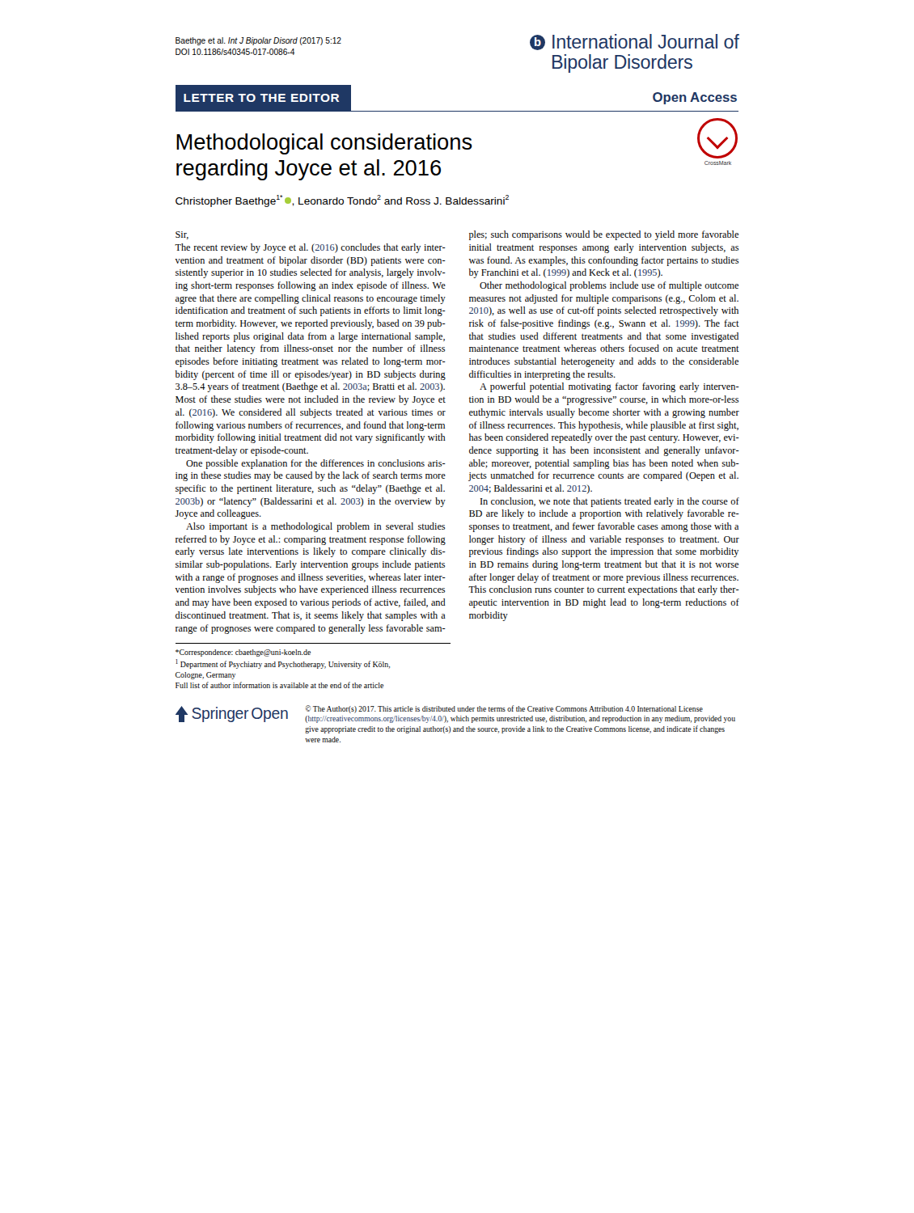Baethge et al. Int J Bipolar Disord (2017) 5:12
DOI 10.1186/s40345-017-0086-4
b
International Journal of
Bipolar Disorders
LETTER TO THE EDITOR
Open Access
CrossMark
Methodological considerations
regarding Joyce et al. 2016
Christopher Baethge1* , Leonardo Tondo2 and Ross J. Baldessarini2
Sir,
The recent review by Joyce et al. (2016) concludes that early intervention and treatment of bipolar disorder (BD) patients were consistently superior in 10 studies selected for analysis, largely involving short-term responses following an index episode of illness. We agree that there are compelling clinical reasons to encourage timely identification and treatment of such patients in efforts to limit long-term morbidity. However, we reported previously, based on 39 published reports plus original data from a large international sample, that neither latency from illness-onset nor the number of illness episodes before initiating treatment was related to long-term morbidity (percent of time ill or episodes/year) in BD subjects during 3.8–5.4 years of treatment (Baethge et al. 2003a; Bratti et al. 2003). Most of these studies were not included in the review by Joyce et al. (2016). We considered all subjects treated at various times or following various numbers of recurrences, and found that long-term morbidity following initial treatment did not vary significantly with treatment-delay or episode-count.
One possible explanation for the differences in conclusions arising in these studies may be caused by the lack of search terms more specific to the pertinent literature, such as “delay” (Baethge et al. 2003b) or “latency” (Baldessarini et al. 2003) in the overview by Joyce and colleagues.
Also important is a methodological problem in several studies referred to by Joyce et al.: comparing treatment response following early versus late interventions is likely to compare clinically dissimilar sub-populations. Early intervention groups include patients with a range of prognoses and illness severities, whereas later intervention involves subjects who have experienced illness recurrences and may have been exposed to various periods of active, failed, and discontinued treatment. That is, it seems likely that samples with a range of prognoses were compared to generally less favorable samples; such comparisons would be expected to yield more favorable initial treatment responses among early intervention subjects, as was found. As examples, this confounding factor pertains to studies by Franchini et al. (1999) and Keck et al. (1995).
Other methodological problems include use of multiple outcome measures not adjusted for multiple comparisons (e.g., Colom et al. 2010), as well as use of cut-off points selected retrospectively with risk of false-positive findings (e.g., Swann et al. 1999). The fact that studies used different treatments and that some investigated maintenance treatment whereas others focused on acute treatment introduces substantial heterogeneity and adds to the considerable difficulties in interpreting the results.
A powerful potential motivating factor favoring early intervention in BD would be a “progressive” course, in which more-or-less euthymic intervals usually become shorter with a growing number of illness recurrences. This hypothesis, while plausible at first sight, has been considered repeatedly over the past century. However, evidence supporting it has been inconsistent and generally unfavorable; moreover, potential sampling bias has been noted when subjects unmatched for recurrence counts are compared (Oepen et al. 2004; Baldessarini et al. 2012).
In conclusion, we note that patients treated early in the course of BD are likely to include a proportion with relatively favorable responses to treatment, and fewer favorable cases among those with a longer history of illness and variable responses to treatment. Our previous findings also support the impression that some morbidity in BD remains during long-term treatment but that it is not worse after longer delay of treatment or more previous illness recurrences. This conclusion runs counter to current expectations that early therapeutic intervention in BD might lead to long-term reductions of morbidity
*Correspondence: cbaethge@uni-koeln.de
1 Department of Psychiatry and Psychotherapy, University of Köln,
Cologne, Germany
Full list of author information is available at the end of the article
Springer Open
© The Author(s) 2017. This article is distributed under the terms of the Creative Commons Attribution 4.0 International License (http://creativecommons.org/licenses/by/4.0/), which permits unrestricted use, distribution, and reproduction in any medium, provided you give appropriate credit to the original author(s) and the source, provide a link to the Creative Commons license, and indicate if changes were made.